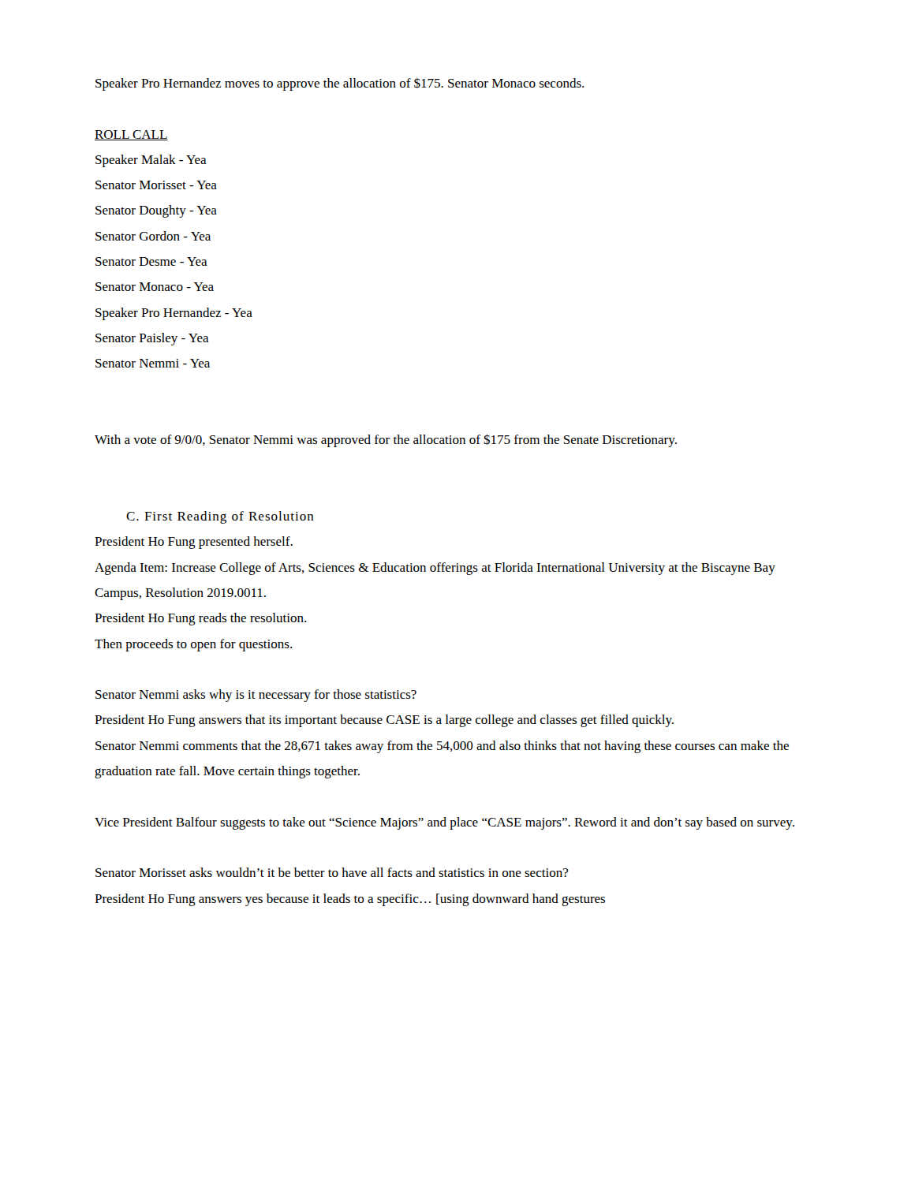Speaker Pro Hernandez moves to approve the allocation of $175. Senator Monaco seconds.
ROLL CALL
Speaker Malak - Yea
Senator Morisset - Yea
Senator Doughty - Yea
Senator Gordon - Yea
Senator Desme - Yea
Senator Monaco - Yea
Speaker Pro Hernandez - Yea
Senator Paisley - Yea
Senator Nemmi - Yea
With a vote of 9/0/0, Senator Nemmi was approved for the allocation of $175 from the Senate Discretionary.
C. First Reading of Resolution
President Ho Fung presented herself.
Agenda Item: Increase College of Arts, Sciences & Education offerings at Florida International University at the Biscayne Bay Campus, Resolution 2019.0011.
President Ho Fung reads the resolution.
Then proceeds to open for questions.
Senator Nemmi asks why is it necessary for those statistics?
President Ho Fung answers that its important because CASE is a large college and classes get filled quickly.
Senator Nemmi comments that the 28,671 takes away from the 54,000 and also thinks that not having these courses can make the graduation rate fall. Move certain things together.
Vice President Balfour suggests to take out “Science Majors” and place “CASE majors”. Reword it and don’t say based on survey.
Senator Morisset asks wouldn’t it be better to have all facts and statistics in one section?
President Ho Fung answers yes because it leads to a specific… [using downward hand gestures